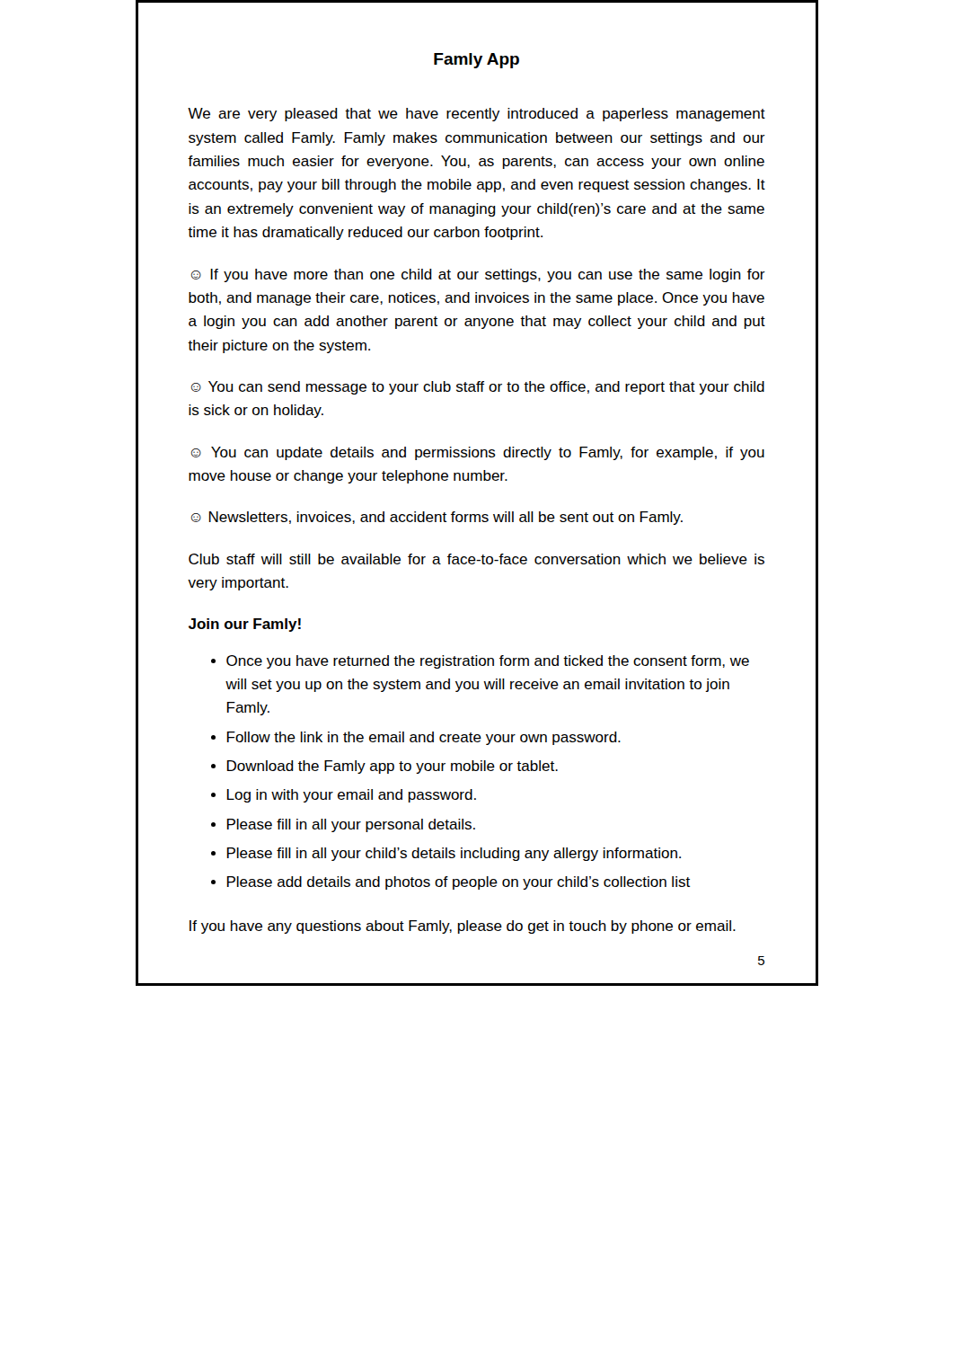Famly App
We are very pleased that we have recently introduced a paperless management system called Famly. Famly makes communication between our settings and our families much easier for everyone. You, as parents, can access your own online accounts, pay your bill through the mobile app, and even request session changes. It is an extremely convenient way of managing your child(ren)’s care and at the same time it has dramatically reduced our carbon footprint.
☺ If you have more than one child at our settings, you can use the same login for both, and manage their care, notices, and invoices in the same place. Once you have a login you can add another parent or anyone that may collect your child and put their picture on the system.
☺ You can send message to your club staff or to the office, and report that your child is sick or on holiday.
☺ You can update details and permissions directly to Famly, for example, if you move house or change your telephone number.
☺ Newsletters, invoices, and accident forms will all be sent out on Famly.
Club staff will still be available for a face-to-face conversation which we believe is very important.
Join our Famly!
Once you have returned the registration form and ticked the consent form, we will set you up on the system and you will receive an email invitation to join Famly.
Follow the link in the email and create your own password.
Download the Famly app to your mobile or tablet.
Log in with your email and password.
Please fill in all your personal details.
Please fill in all your child’s details including any allergy information.
Please add details and photos of people on your child’s collection list
If you have any questions about Famly, please do get in touch by phone or email.
5